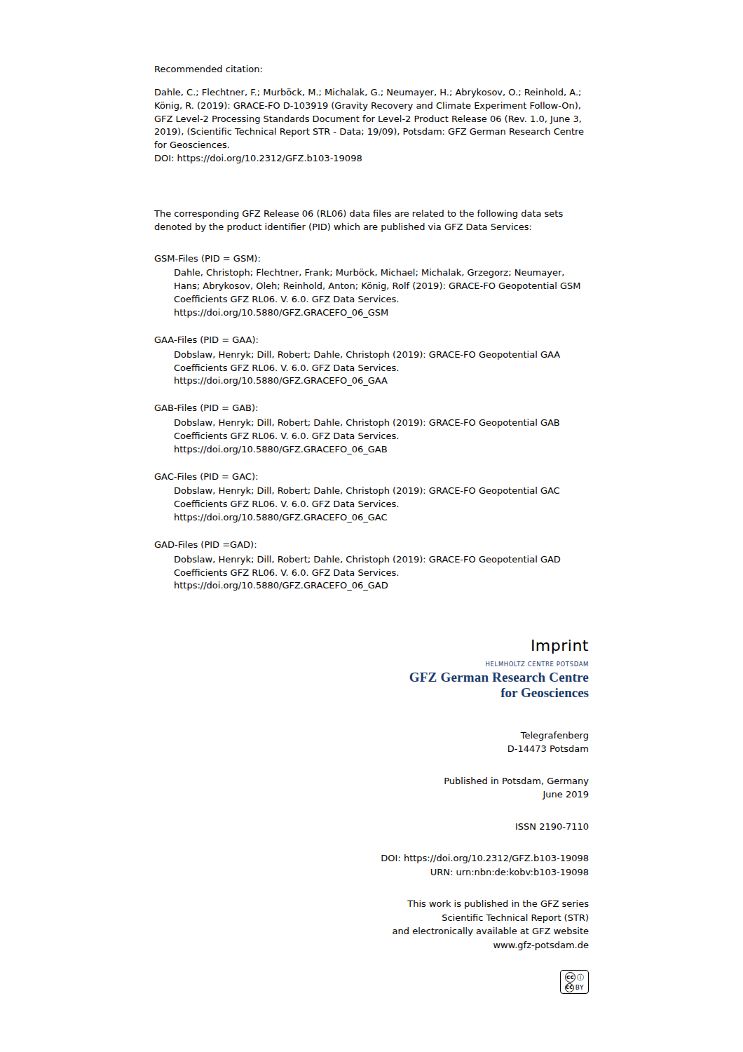Recommended citation:
Dahle, C.; Flechtner, F.; Murböck, M.; Michalak, G.; Neumayer, H.; Abrykosov, O.; Reinhold, A.; König, R. (2019): GRACE-FO D-103919 (Gravity Recovery and Climate Experiment Follow-On), GFZ Level-2 Processing Standards Document for Level-2 Product Release 06 (Rev. 1.0, June 3, 2019), (Scientific Technical Report STR - Data; 19/09), Potsdam: GFZ German Research Centre for Geosciences.
DOI: https://doi.org/10.2312/GFZ.b103-19098
The corresponding GFZ Release 06 (RL06) data files are related to the following data sets denoted by the product identifier (PID) which are published via GFZ Data Services:
GSM-Files (PID = GSM):
Dahle, Christoph; Flechtner, Frank; Murböck, Michael; Michalak, Grzegorz; Neumayer, Hans; Abrykosov, Oleh; Reinhold, Anton; König, Rolf (2019): GRACE-FO Geopotential GSM Coefficients GFZ RL06. V. 6.0. GFZ Data Services.
https://doi.org/10.5880/GFZ.GRACEFO_06_GSM
GAA-Files (PID = GAA):
Dobslaw, Henryk; Dill, Robert; Dahle, Christoph (2019): GRACE-FO Geopotential GAA Coefficients GFZ RL06. V. 6.0. GFZ Data Services.
https://doi.org/10.5880/GFZ.GRACEFO_06_GAA
GAB-Files (PID = GAB):
Dobslaw, Henryk; Dill, Robert; Dahle, Christoph (2019): GRACE-FO Geopotential GAB Coefficients GFZ RL06. V. 6.0. GFZ Data Services.
https://doi.org/10.5880/GFZ.GRACEFO_06_GAB
GAC-Files (PID = GAC):
Dobslaw, Henryk; Dill, Robert; Dahle, Christoph (2019): GRACE-FO Geopotential GAC Coefficients GFZ RL06. V. 6.0. GFZ Data Services.
https://doi.org/10.5880/GFZ.GRACEFO_06_GAC
GAD-Files (PID =GAD):
Dobslaw, Henryk; Dill, Robert; Dahle, Christoph (2019): GRACE-FO Geopotential GAD Coefficients GFZ RL06. V. 6.0. GFZ Data Services.
https://doi.org/10.5880/GFZ.GRACEFO_06_GAD
Imprint
Helmholtz Centre Potsdam GFZ German Research Centre for Geosciences
Telegrafenberg
D-14473 Potsdam
Published in Potsdam, Germany
June 2019
ISSN 2190-7110
DOI: https://doi.org/10.2312/GFZ.b103-19098
URN: urn:nbn:de:kobv:b103-19098
This work is published in the GFZ series
Scientific Technical Report (STR)
and electronically available at GFZ website
www.gfz-potsdam.de
ccⓘ cc BY